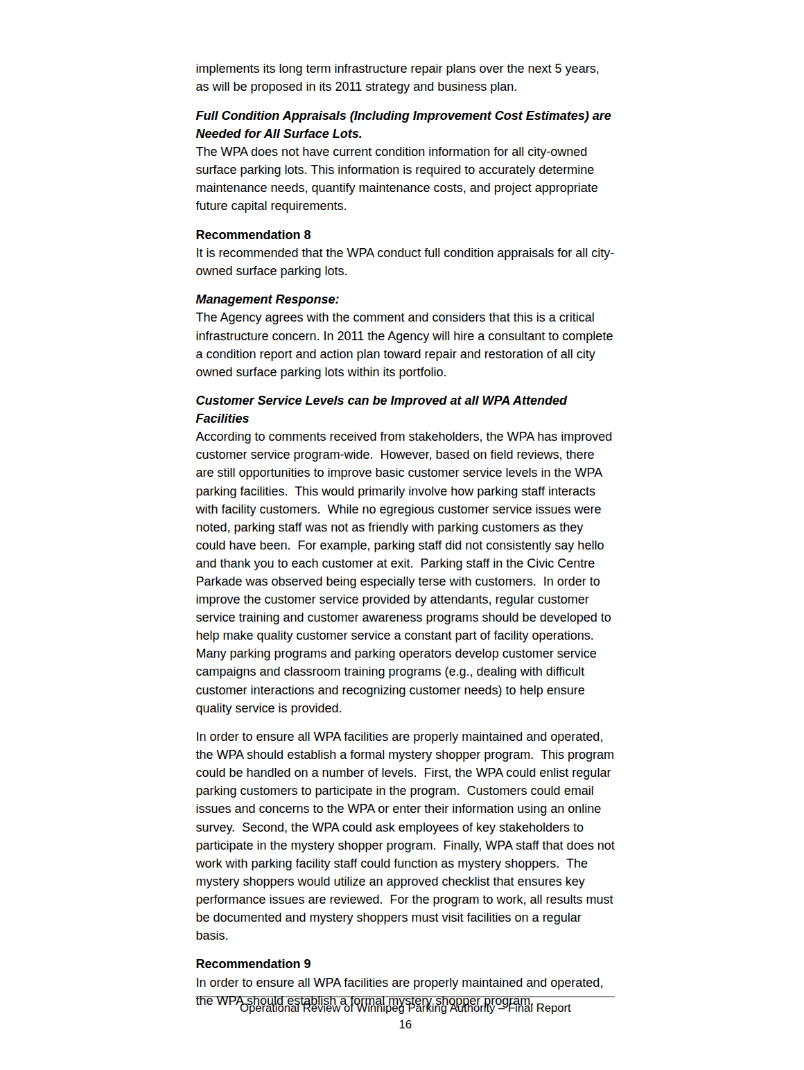implements its long term infrastructure repair plans over the next 5 years, as will be proposed in its 2011 strategy and business plan.
Full Condition Appraisals (Including Improvement Cost Estimates) are Needed for All Surface Lots.
The WPA does not have current condition information for all city-owned surface parking lots. This information is required to accurately determine maintenance needs, quantify maintenance costs, and project appropriate future capital requirements.
Recommendation 8
It is recommended that the WPA conduct full condition appraisals for all city-owned surface parking lots.
Management Response:
The Agency agrees with the comment and considers that this is a critical infrastructure concern. In 2011 the Agency will hire a consultant to complete a condition report and action plan toward repair and restoration of all city owned surface parking lots within its portfolio.
Customer Service Levels can be Improved at all WPA Attended Facilities
According to comments received from stakeholders, the WPA has improved customer service program-wide. However, based on field reviews, there are still opportunities to improve basic customer service levels in the WPA parking facilities. This would primarily involve how parking staff interacts with facility customers. While no egregious customer service issues were noted, parking staff was not as friendly with parking customers as they could have been. For example, parking staff did not consistently say hello and thank you to each customer at exit. Parking staff in the Civic Centre Parkade was observed being especially terse with customers. In order to improve the customer service provided by attendants, regular customer service training and customer awareness programs should be developed to help make quality customer service a constant part of facility operations. Many parking programs and parking operators develop customer service campaigns and classroom training programs (e.g., dealing with difficult customer interactions and recognizing customer needs) to help ensure quality service is provided.
In order to ensure all WPA facilities are properly maintained and operated, the WPA should establish a formal mystery shopper program. This program could be handled on a number of levels. First, the WPA could enlist regular parking customers to participate in the program. Customers could email issues and concerns to the WPA or enter their information using an online survey. Second, the WPA could ask employees of key stakeholders to participate in the mystery shopper program. Finally, WPA staff that does not work with parking facility staff could function as mystery shoppers. The mystery shoppers would utilize an approved checklist that ensures key performance issues are reviewed. For the program to work, all results must be documented and mystery shoppers must visit facilities on a regular basis.
Recommendation 9
In order to ensure all WPA facilities are properly maintained and operated, the WPA should establish a formal mystery shopper program.
Operational Review of Winnipeg Parking Authority – Final Report 16